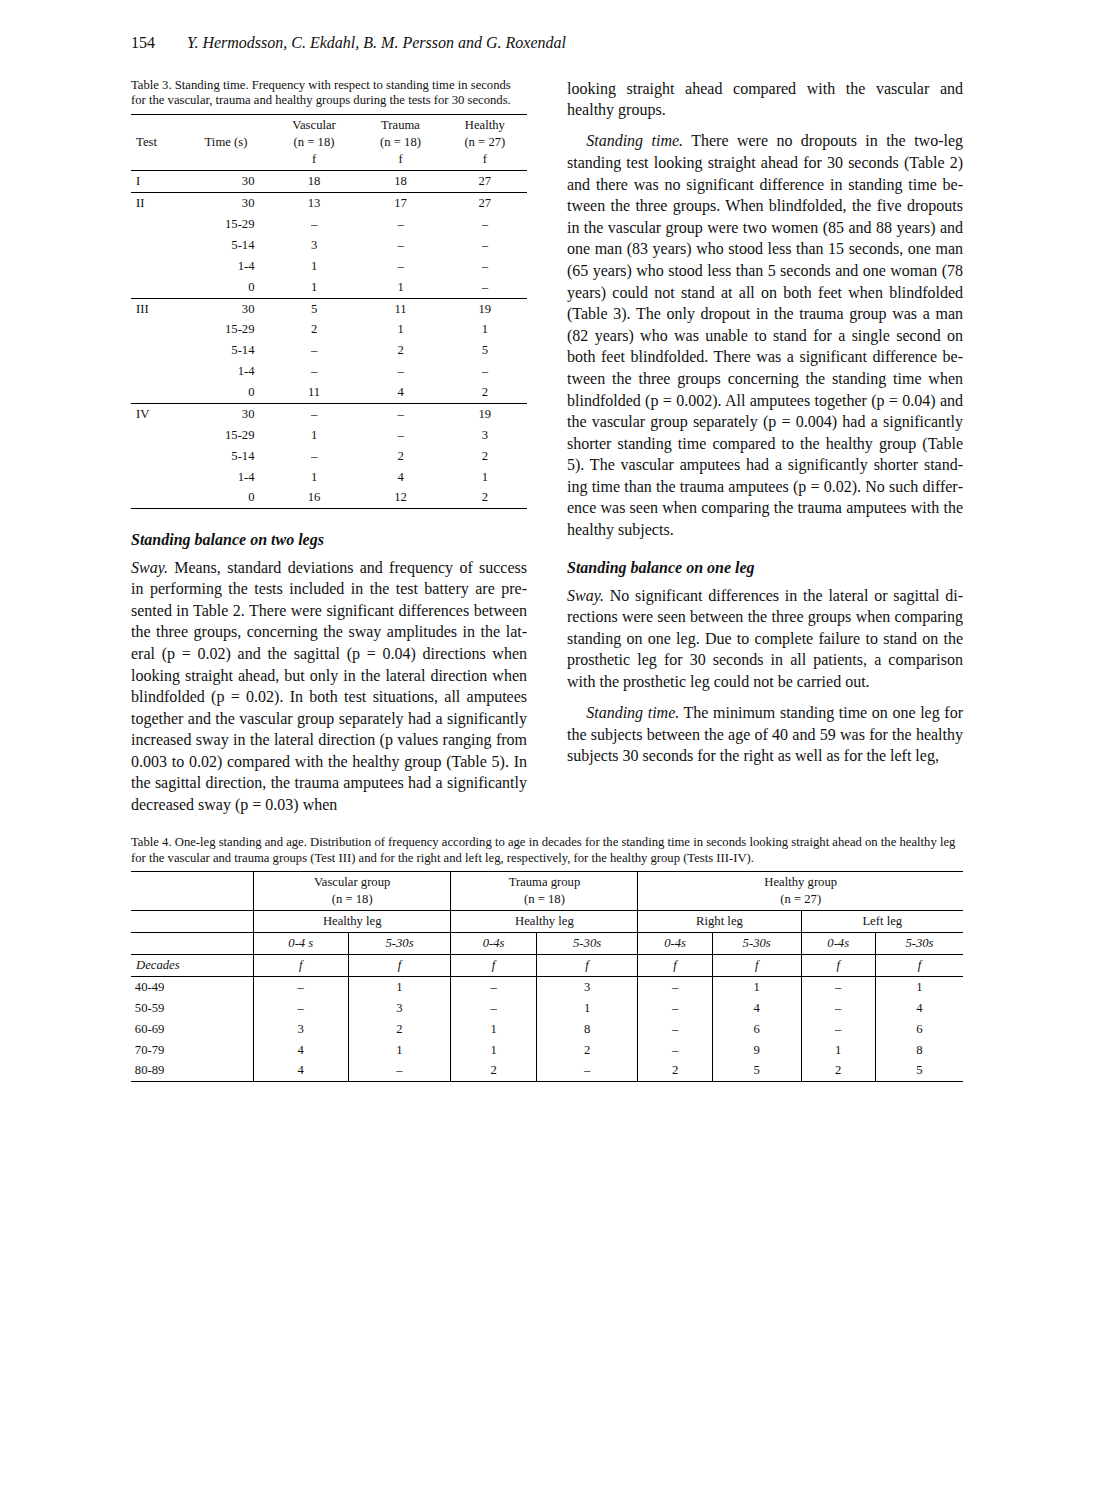154 Y. Hermodsson, C. Ekdahl, B. M. Persson and G. Roxendal
Table 3. Standing time. Frequency with respect to standing time in seconds for the vascular, trauma and healthy groups during the tests for 30 seconds.
| Test | Time (s) | Vascular (n = 18) f | Trauma (n = 18) f | Healthy (n = 27) f |
| --- | --- | --- | --- | --- |
| I | 30 | 18 | 18 | 27 |
| II | 30 | 13 | 17 | 27 |
| | 15-29 | – | – | – |
| | 5-14 | 3 | – | – |
| | 1-4 | 1 | – | – |
| | 0 | 1 | 1 | – |
| III | 30 | 5 | 11 | 19 |
| | 15-29 | 2 | 1 | 1 |
| | 5-14 | – | 2 | 5 |
| | 1-4 | – | – | – |
| | 0 | 11 | 4 | 2 |
| IV | 30 | – | – | 19 |
| | 15-29 | 1 | – | 3 |
| | 5-14 | – | 2 | 2 |
| | 1-4 | 1 | 4 | 1 |
| | 0 | 16 | 12 | 2 |
Standing balance on two legs
Sway. Means, standard deviations and frequency of success in performing the tests included in the test battery are presented in Table 2. There were significant differences between the three groups, concerning the sway amplitudes in the lateral (p = 0.02) and the sagittal (p = 0.04) directions when looking straight ahead, but only in the lateral direction when blindfolded (p = 0.02). In both test situations, all amputees together and the vascular group separately had a significantly increased sway in the lateral direction (p values ranging from 0.003 to 0.02) compared with the healthy group (Table 5). In the sagittal direction, the trauma amputees had a significantly decreased sway (p = 0.03) when
looking straight ahead compared with the vascular and healthy groups.
Standing time. There were no dropouts in the two-leg standing test looking straight ahead for 30 seconds (Table 2) and there was no significant difference in standing time between the three groups. When blindfolded, the five dropouts in the vascular group were two women (85 and 88 years) and one man (83 years) who stood less than 15 seconds, one man (65 years) who stood less than 5 seconds and one woman (78 years) could not stand at all on both feet when blindfolded (Table 3). The only dropout in the trauma group was a man (82 years) who was unable to stand for a single second on both feet blindfolded. There was a significant difference between the three groups concerning the standing time when blindfolded (p = 0.002). All amputees together (p = 0.04) and the vascular group separately (p = 0.004) had a significantly shorter standing time compared to the healthy group (Table 5). The vascular amputees had a significantly shorter standing time than the trauma amputees (p = 0.02). No such difference was seen when comparing the trauma amputees with the healthy subjects.
Standing balance on one leg
Sway. No significant differences in the lateral or sagittal directions were seen between the three groups when comparing standing on one leg. Due to complete failure to stand on the prosthetic leg for 30 seconds in all patients, a comparison with the prosthetic leg could not be carried out.
Standing time. The minimum standing time on one leg for the subjects between the age of 40 and 59 was for the healthy subjects 30 seconds for the right as well as for the left leg,
Table 4. One-leg standing and age. Distribution of frequency according to age in decades for the standing time in seconds looking straight ahead on the healthy leg for the vascular and trauma groups (Test III) and for the right and left leg, respectively, for the healthy group (Tests III-IV).
| | Vascular group (n = 18) | Trauma group (n = 18) | Healthy group (n = 27) |
| --- | --- | --- | --- |
| | Healthy leg | Healthy leg | Right leg | Left leg |
| | 0-4 s | 5-30s | 0-4s | 5-30s | 0-4s | 5-30s | 0-4s | 5-30s |
| Decades | f | f | f | f | f | f | f | f |
| 40-49 | – | 1 | – | 3 | – | 1 | – | 1 |
| 50-59 | – | 3 | – | 1 | – | 4 | – | 4 |
| 60-69 | 3 | 2 | 1 | 8 | – | 6 | – | 6 |
| 70-79 | 4 | 1 | 1 | 2 | – | 9 | 1 | 8 |
| 80-89 | 4 | – | 2 | – | 2 | 5 | 2 | 5 |